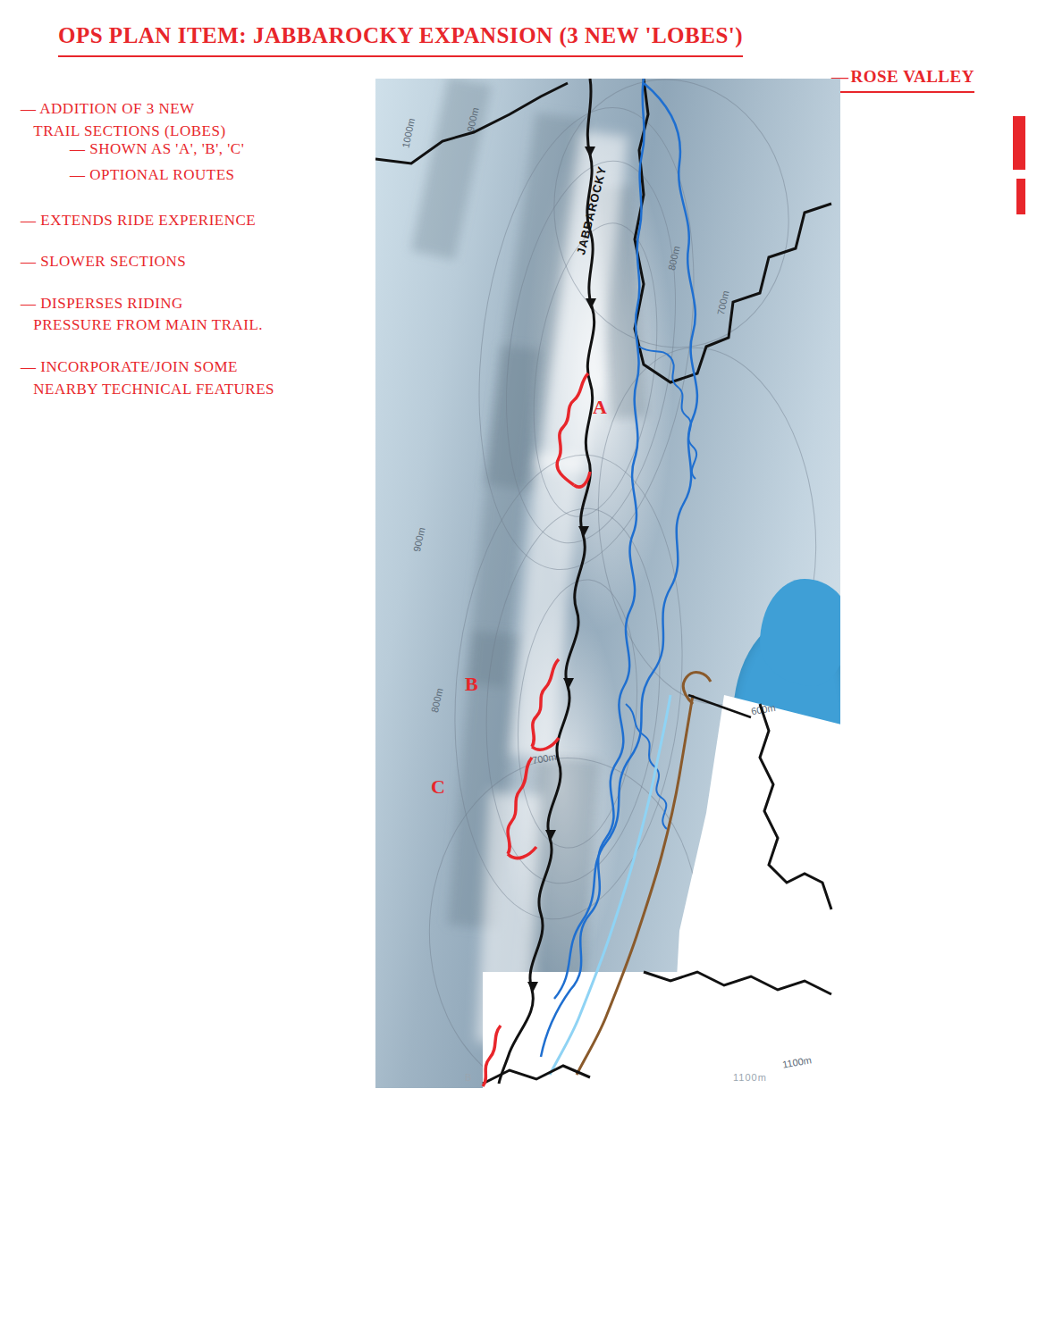Ops Plan Item: Jabbarocky Expansion (3 New 'Lobes')
—Rose Valley
— Addition of 3 New
Trail Sections (Lobes)
— Shown as 'A', 'B', 'C'
— Optional Routes
— Extends Ride Experience
— Slower Sections
— Disperses Riding
Pressure From Main Trail.
— Incorporate/Join Some
Nearby Technical Features
1000m
900m
800m
700m
900m
800m
700m
600m
1100m
JABBAROCKY
A
B
C
B
1100m